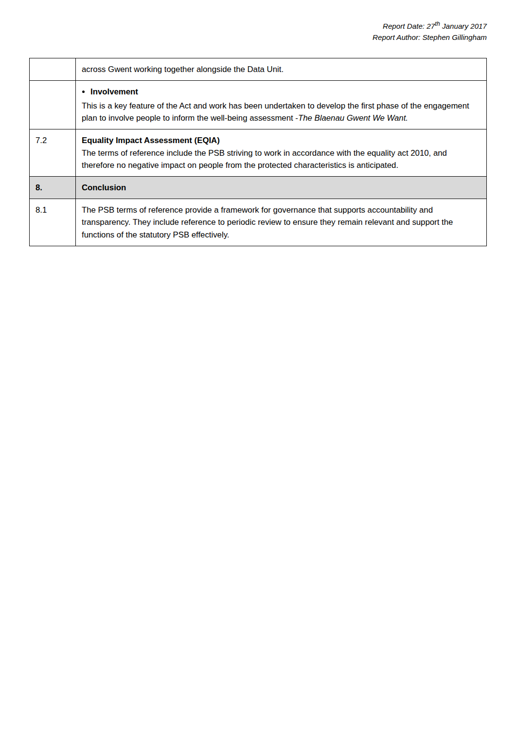Report Date: 27th January 2017
Report Author: Stephen Gillingham
| | across Gwent working together alongside the Data Unit. |
| | Involvement This is a key feature of the Act and work has been undertaken to develop the first phase of the engagement plan to involve people to inform the well-being assessment - The Blaenau Gwent We Want. |
| 7.2 | Equality Impact Assessment (EQIA) The terms of reference include the PSB striving to work in accordance with the equality act 2010, and therefore no negative impact on people from the protected characteristics is anticipated. |
| 8. | Conclusion |
| 8.1 | The PSB terms of reference provide a framework for governance that supports accountability and transparency. They include reference to periodic review to ensure they remain relevant and support the functions of the statutory PSB effectively. |